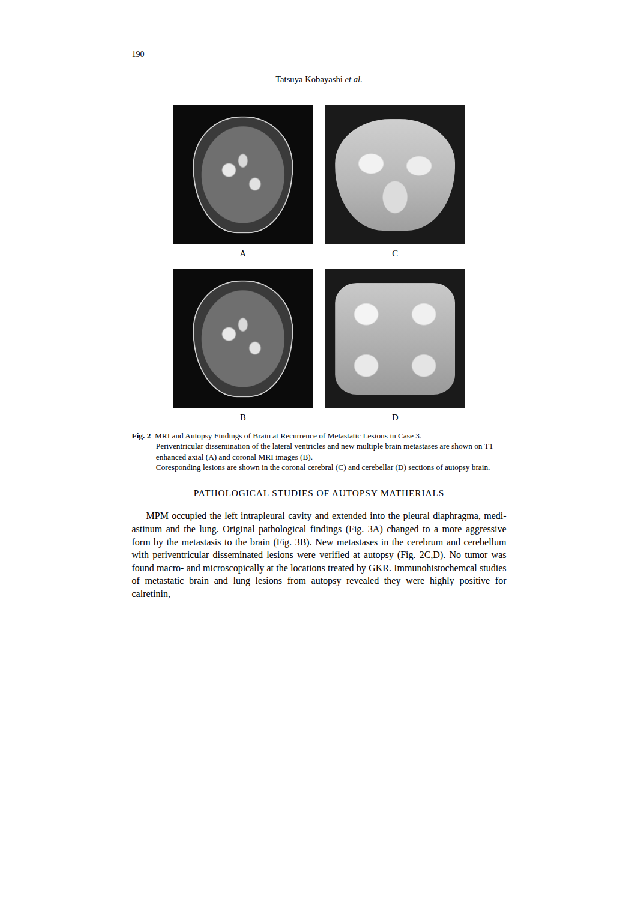190
Tatsuya Kobayashi et al.
A
C
B
D
Fig. 2 MRI and Autopsy Findings of Brain at Recurrence of Metastatic Lesions in Case 3. Periventricular dissemination of the lateral ventricles and new multiple brain metastases are shown on T1 enhanced axial (A) and coronal MRI images (B).
Coresponding lesions are shown in the coronal cerebral (C) and cerebellar (D) sections of autopsy brain.
PATHOLOGICAL STUDIES OF AUTOPSY MATHERIALS
MPM occupied the left intrapleural cavity and extended into the pleural diaphragma, mediastinum and the lung. Original pathological findings (Fig. 3A) changed to a more aggressive form by the metastasis to the brain (Fig. 3B). New metastases in the cerebrum and cerebellum with periventricular disseminated lesions were verified at autopsy (Fig. 2C,D). No tumor was found macro- and microscopically at the locations treated by GKR. Immunohistochemcal studies of metastatic brain and lung lesions from autopsy revealed they were highly positive for calretinin,